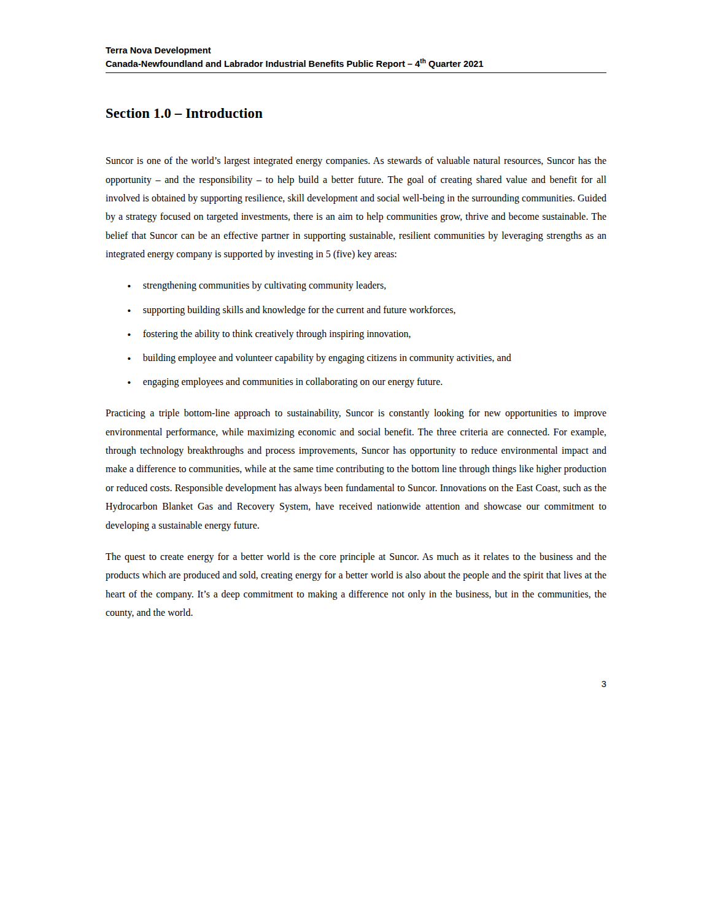Terra Nova Development Canada-Newfoundland and Labrador Industrial Benefits Public Report – 4th Quarter 2021
Section 1.0 – Introduction
Suncor is one of the world’s largest integrated energy companies. As stewards of valuable natural resources, Suncor has the opportunity – and the responsibility – to help build a better future. The goal of creating shared value and benefit for all involved is obtained by supporting resilience, skill development and social well-being in the surrounding communities. Guided by a strategy focused on targeted investments, there is an aim to help communities grow, thrive and become sustainable. The belief that Suncor can be an effective partner in supporting sustainable, resilient communities by leveraging strengths as an integrated energy company is supported by investing in 5 (five) key areas:
strengthening communities by cultivating community leaders,
supporting building skills and knowledge for the current and future workforces,
fostering the ability to think creatively through inspiring innovation,
building employee and volunteer capability by engaging citizens in community activities, and
engaging employees and communities in collaborating on our energy future.
Practicing a triple bottom-line approach to sustainability, Suncor is constantly looking for new opportunities to improve environmental performance, while maximizing economic and social benefit. The three criteria are connected. For example, through technology breakthroughs and process improvements, Suncor has opportunity to reduce environmental impact and make a difference to communities, while at the same time contributing to the bottom line through things like higher production or reduced costs. Responsible development has always been fundamental to Suncor. Innovations on the East Coast, such as the Hydrocarbon Blanket Gas and Recovery System, have received nationwide attention and showcase our commitment to developing a sustainable energy future.
The quest to create energy for a better world is the core principle at Suncor. As much as it relates to the business and the products which are produced and sold, creating energy for a better world is also about the people and the spirit that lives at the heart of the company. It’s a deep commitment to making a difference not only in the business, but in the communities, the county, and the world.
3